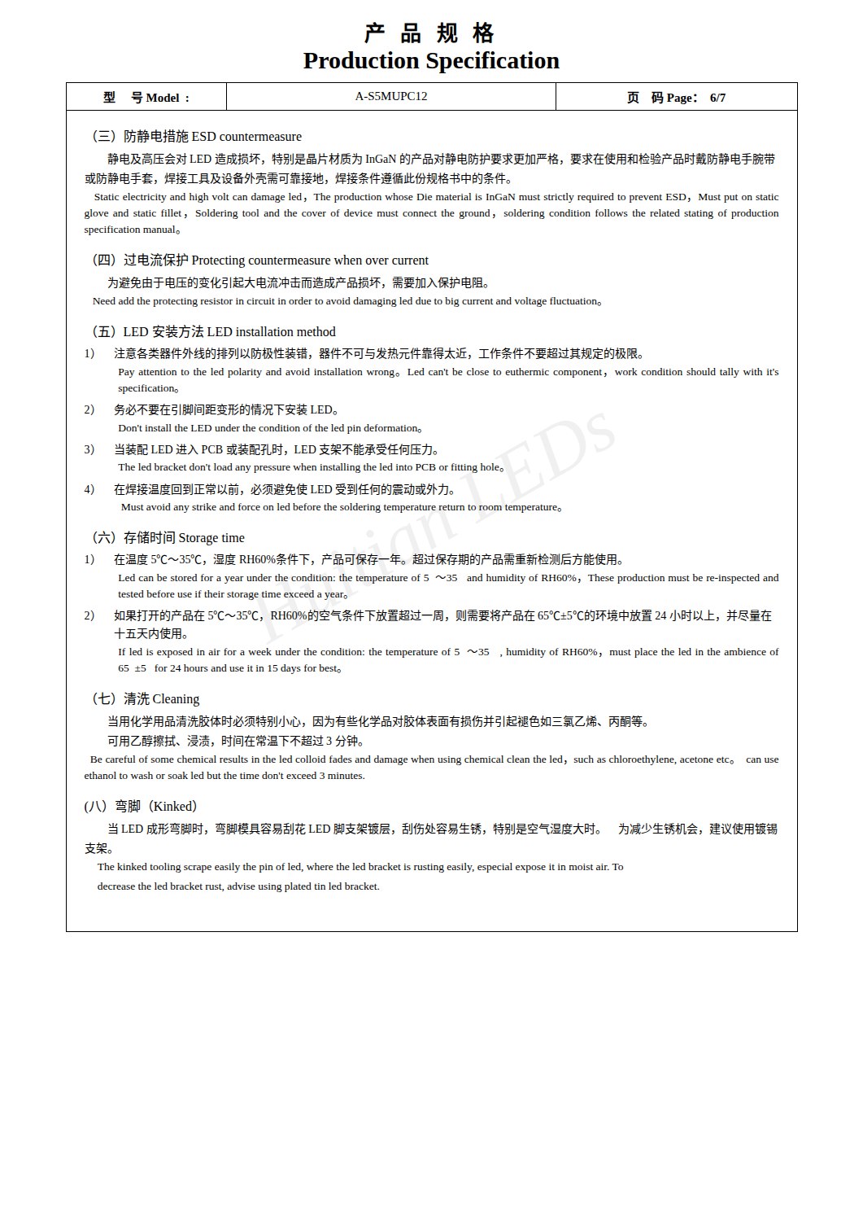产 品 规 格
Production Specification
| 型 号 Model : | A-S5MUPC12 | 页 码 Page： 6/7 |
Huitian LEDs
（三）防静电措施 ESD countermeasure
静电及高压会对 LED 造成损坏，特别是晶片材质为 InGaN 的产品对静电防护要求更加严格，要求在使用和检验产品时戴防静电手腕带或防静电手套，焊接工具及设备外壳需可靠接地，焊接条件遵循此份规格书中的条件。
Static electricity and high volt can damage led，The production whose Die material is InGaN must strictly required to prevent ESD，Must put on static glove and static fillet，Soldering tool and the cover of device must connect the ground，soldering condition follows the related stating of production specification manual。
（四）过电流保护 Protecting countermeasure when over current
为避免由于电压的变化引起大电流冲击而造成产品损坏，需要加入保护电阻。
Need add the protecting resistor in circuit in order to avoid damaging led due to big current and voltage fluctuation。
（五）LED 安装方法 LED installation method
注意各类器件外线的排列以防极性装错，器件不可与发热元件靠得太近，工作条件不要超过其规定的极限。 Pay attention to the led polarity and avoid installation wrong。Led can't be close to euthermic component，work condition should tally with it's specification。
务必不要在引脚间距变形的情况下安装 LED。 Don't install the LED under the condition of the led pin deformation。
当装配 LED 进入 PCB 或装配孔时，LED 支架不能承受任何压力。 The led bracket don't load any pressure when installing the led into PCB or fitting hole。
在焊接温度回到正常以前，必须避免使 LED 受到任何的震动或外力。 Must avoid any strike and force on led before the soldering temperature return to room temperature。
（六）存储时间 Storage time
在温度 5℃～35℃，湿度 RH60%条件下，产品可保存一年。超过保存期的产品需重新检测后方能使用。 Led can be stored for a year under the condition: the temperature of 5 ～35 and humidity of RH60%，These production must be re-inspected and tested before use if their storage time exceed a year。
如果打开的产品在 5℃～35℃，RH60%的空气条件下放置超过一周，则需要将产品在 65℃±5℃的环境中放置 24 小时以上，并尽量在十五天内使用。 If led is exposed in air for a week under the condition: the temperature of 5 ～35 , humidity of RH60%，must place the led in the ambience of 65 ±5 for 24 hours and use it in 15 days for best。
（七）清洗 Cleaning
当用化学用品清洗胶体时必须特别小心，因为有些化学品对胶体表面有损伤并引起褪色如三氯乙烯、丙酮等。
可用乙醇擦拭、浸渍，时间在常温下不超过 3 分钟。
Be careful of some chemical results in the led colloid fades and damage when using chemical clean the led，such as chloroethylene, acetone etc。 can use ethanol to wash or soak led but the time don't exceed 3 minutes.
(八）弯脚（Kinked）
当 LED 成形弯脚时，弯脚模具容易刮花 LED 脚支架镀层，刮伤处容易生锈，特别是空气湿度大时。 为减少生锈机会，建议使用镀锡支架。
The kinked tooling scrape easily the pin of led, where the led bracket is rusting easily, especial expose it in moist air. To
decrease the led bracket rust, advise using plated tin led bracket.